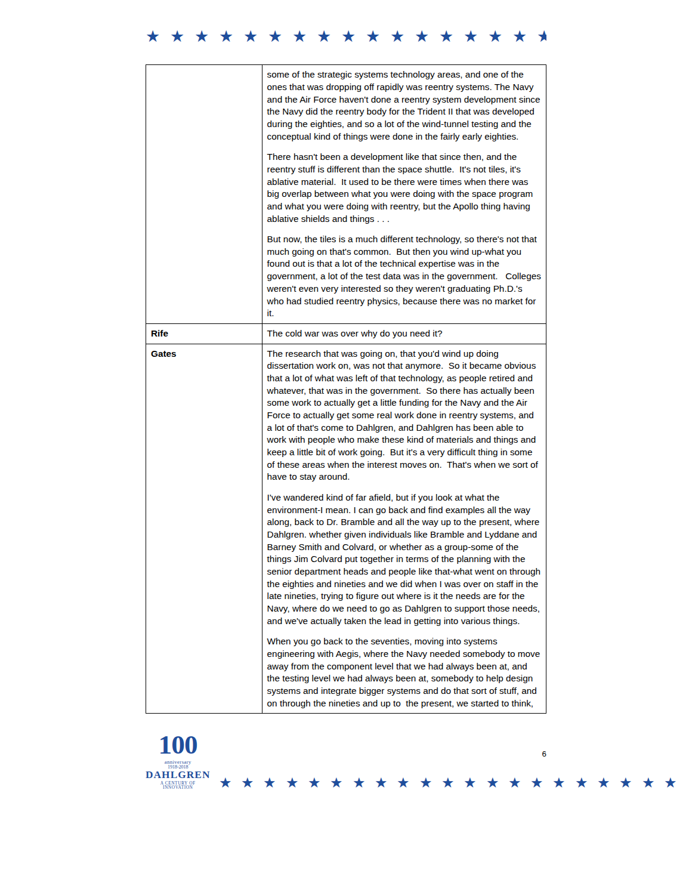★ ★ ★ ★ ★ ★ ★ ★ ★ ★ ★ ★ ★ ★ ★ ★ ★ ★ ★ ★ ★ ★ ★ ★ ★ ★ ★
| | some of the strategic systems technology areas, and one of the ones that was dropping off rapidly was reentry systems. The Navy and the Air Force haven't done a reentry system development since the Navy did the reentry body for the Trident II that was developed during the eighties, and so a lot of the wind-tunnel testing and the conceptual kind of things were done in the fairly early eighties. There hasn't been a development like that since then, and the reentry stuff is different than the space shuttle. It's not tiles, it's ablative material. It used to be there were times when there was big overlap between what you were doing with the space program and what you were doing with reentry, but the Apollo thing having ablative shields and things . . . But now, the tiles is a much different technology, so there's not that much going on that's common. But then you wind up-what you found out is that a lot of the technical expertise was in the government, a lot of the test data was in the government. Colleges weren't even very interested so they weren't graduating Ph.D.'s who had studied reentry physics, because there was no market for it. |
| Rife | The cold war was over why do you need it? |
| Gates | The research that was going on, that you'd wind up doing dissertation work on, was not that anymore. So it became obvious that a lot of what was left of that technology, as people retired and whatever, that was in the government. So there has actually been some work to actually get a little funding for the Navy and the Air Force to actually get some real work done in reentry systems, and a lot of that's come to Dahlgren, and Dahlgren has been able to work with people who make these kind of materials and things and keep a little bit of work going. But it's a very difficult thing in some of these areas when the interest moves on. That's when we sort of have to stay around. I've wandered kind of far afield, but if you look at what the environment-I mean. I can go back and find examples all the way along, back to Dr. Bramble and all the way up to the present, where Dahlgren. whether given individuals like Bramble and Lyddane and Barney Smith and Colvard, or whether as a group-some of the things Jim Colvard put together in terms of the planning with the senior department heads and people like that-what went on through the eighties and nineties and we did when I was over on staff in the late nineties, trying to figure out where is it the needs are for the Navy, where do we need to go as Dahlgren to support those needs, and we've actually taken the lead in getting into various things. When you go back to the seventies, moving into systems engineering with Aegis, where the Navy needed somebody to move away from the component level that we had always been at, and the testing level we had always been at, somebody to help design systems and integrate bigger systems and do that sort of stuff, and on through the nineties and up to the present, we started to think, |
6
100
anniversary
1918-2018
DAHLGREN
A CENTURY OF INNOVATION
★ ★ ★ ★ ★ ★ ★ ★ ★ ★ ★ ★ ★ ★ ★ ★ ★ ★ ★ ★ ★